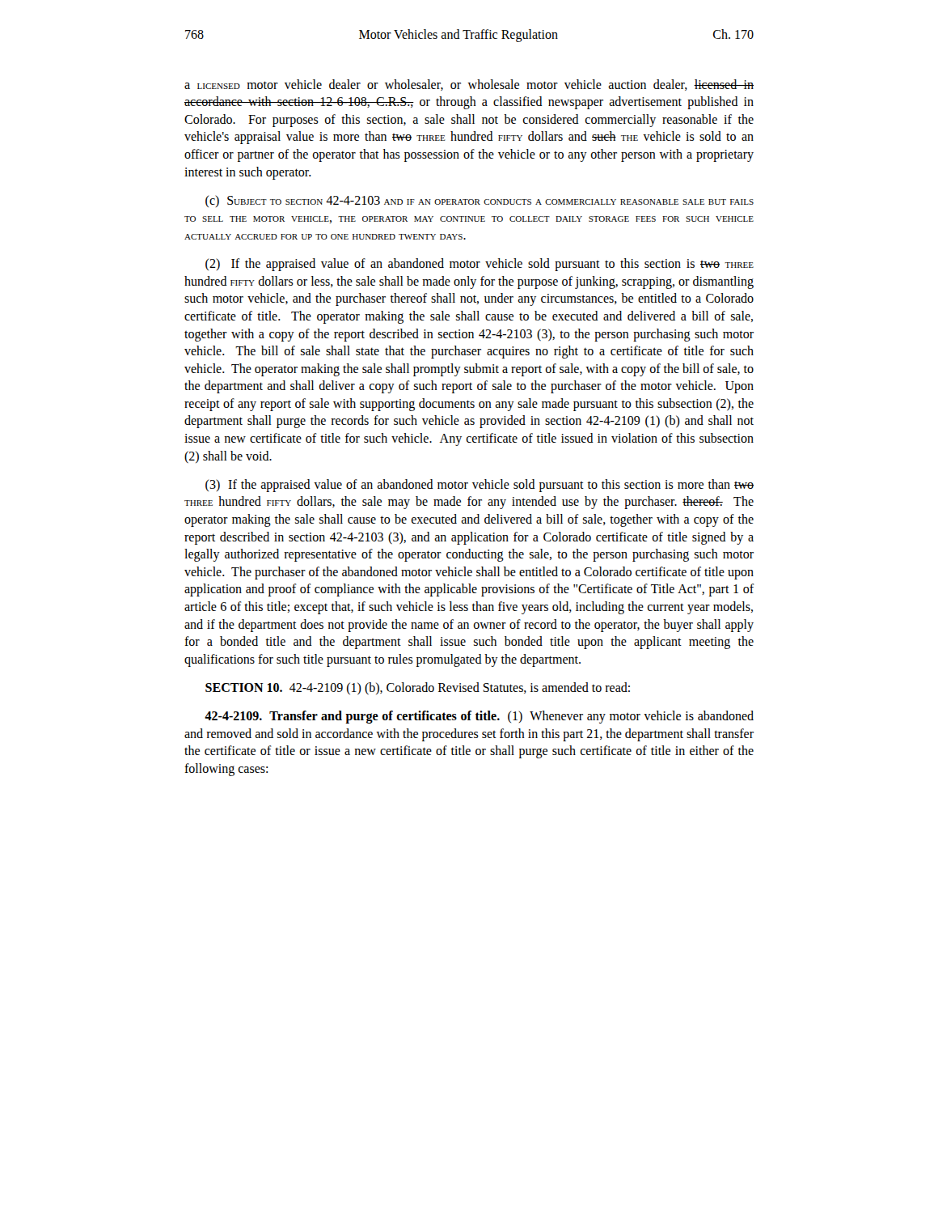768 Motor Vehicles and Traffic Regulation Ch. 170
a licensed motor vehicle dealer or wholesaler, or wholesale motor vehicle auction dealer, licensed in accordance with section 12-6-108, C.R.S., or through a classified newspaper advertisement published in Colorado. For purposes of this section, a sale shall not be considered commercially reasonable if the vehicle's appraisal value is more than two three hundred fifty dollars and such the vehicle is sold to an officer or partner of the operator that has possession of the vehicle or to any other person with a proprietary interest in such operator.
(c) Subject to section 42-4-2103 and if an operator conducts a commercially reasonable sale but fails to sell the motor vehicle, the operator may continue to collect daily storage fees for such vehicle actually accrued for up to one hundred twenty days.
(2) If the appraised value of an abandoned motor vehicle sold pursuant to this section is two three hundred fifty dollars or less, the sale shall be made only for the purpose of junking, scrapping, or dismantling such motor vehicle, and the purchaser thereof shall not, under any circumstances, be entitled to a Colorado certificate of title. The operator making the sale shall cause to be executed and delivered a bill of sale, together with a copy of the report described in section 42-4-2103 (3), to the person purchasing such motor vehicle. The bill of sale shall state that the purchaser acquires no right to a certificate of title for such vehicle. The operator making the sale shall promptly submit a report of sale, with a copy of the bill of sale, to the department and shall deliver a copy of such report of sale to the purchaser of the motor vehicle. Upon receipt of any report of sale with supporting documents on any sale made pursuant to this subsection (2), the department shall purge the records for such vehicle as provided in section 42-4-2109 (1) (b) and shall not issue a new certificate of title for such vehicle. Any certificate of title issued in violation of this subsection (2) shall be void.
(3) If the appraised value of an abandoned motor vehicle sold pursuant to this section is more than two three hundred fifty dollars, the sale may be made for any intended use by the purchaser. thereof. The operator making the sale shall cause to be executed and delivered a bill of sale, together with a copy of the report described in section 42-4-2103 (3), and an application for a Colorado certificate of title signed by a legally authorized representative of the operator conducting the sale, to the person purchasing such motor vehicle. The purchaser of the abandoned motor vehicle shall be entitled to a Colorado certificate of title upon application and proof of compliance with the applicable provisions of the "Certificate of Title Act", part 1 of article 6 of this title; except that, if such vehicle is less than five years old, including the current year models, and if the department does not provide the name of an owner of record to the operator, the buyer shall apply for a bonded title and the department shall issue such bonded title upon the applicant meeting the qualifications for such title pursuant to rules promulgated by the department.
SECTION 10. 42-4-2109 (1) (b), Colorado Revised Statutes, is amended to read:
42-4-2109. Transfer and purge of certificates of title. (1) Whenever any motor vehicle is abandoned and removed and sold in accordance with the procedures set forth in this part 21, the department shall transfer the certificate of title or issue a new certificate of title or shall purge such certificate of title in either of the following cases: